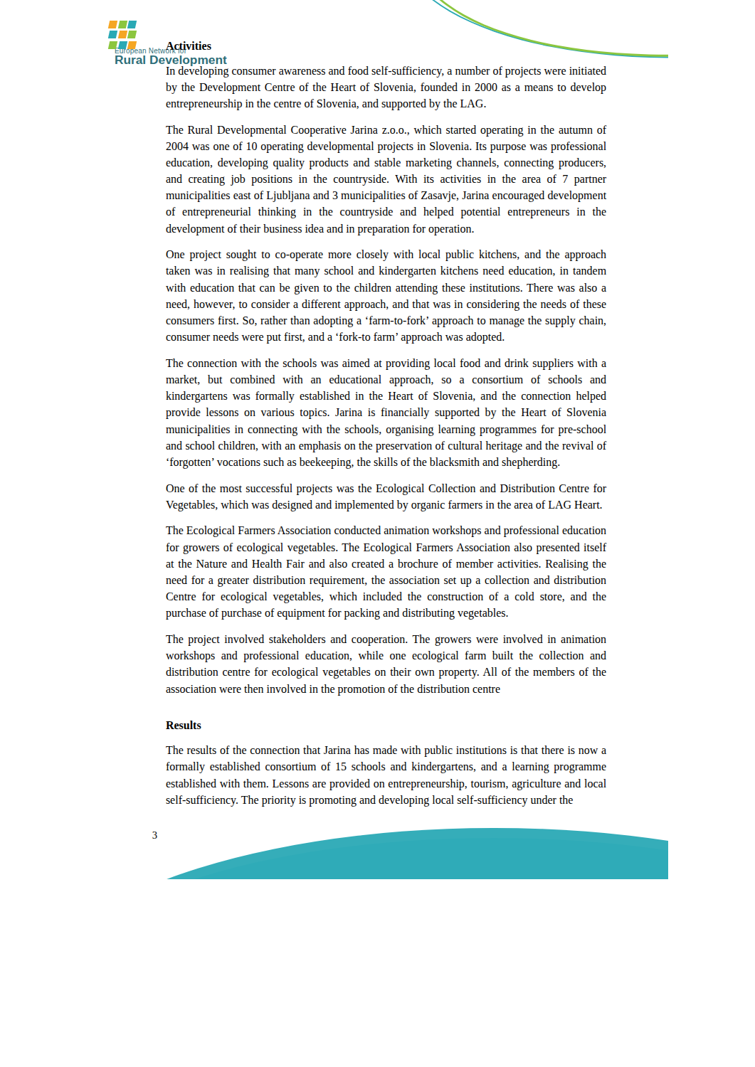European Network for Rural Development
Activities
In developing consumer awareness and food self-sufficiency, a number of projects were initiated by the Development Centre of the Heart of Slovenia, founded in 2000 as a means to develop entrepreneurship in the centre of Slovenia, and supported by the LAG.
The Rural Developmental Cooperative Jarina z.o.o., which started operating in the autumn of 2004 was one of 10 operating developmental projects in Slovenia. Its purpose was professional education, developing quality products and stable marketing channels, connecting producers, and creating job positions in the countryside. With its activities in the area of 7 partner municipalities east of Ljubljana and 3 municipalities of Zasavje, Jarina encouraged development of entrepreneurial thinking in the countryside and helped potential entrepreneurs in the development of their business idea and in preparation for operation.
One project sought to co-operate more closely with local public kitchens, and the approach taken was in realising that many school and kindergarten kitchens need education, in tandem with education that can be given to the children attending these institutions. There was also a need, however, to consider a different approach, and that was in considering the needs of these consumers first. So, rather than adopting a ‘farm-to-fork’ approach to manage the supply chain, consumer needs were put first, and a ‘fork-to farm’ approach was adopted.
The connection with the schools was aimed at providing local food and drink suppliers with a market, but combined with an educational approach, so a consortium of schools and kindergartens was formally established in the Heart of Slovenia, and the connection helped provide lessons on various topics. Jarina is financially supported by the Heart of Slovenia municipalities in connecting with the schools, organising learning programmes for pre-school and school children, with an emphasis on the preservation of cultural heritage and the revival of ‘forgotten’ vocations such as beekeeping, the skills of the blacksmith and shepherding.
One of the most successful projects was the Ecological Collection and Distribution Centre for Vegetables, which was designed and implemented by organic farmers in the area of LAG Heart.
The Ecological Farmers Association conducted animation workshops and professional education for growers of ecological vegetables. The Ecological Farmers Association also presented itself at the Nature and Health Fair and also created a brochure of member activities. Realising the need for a greater distribution requirement, the association set up a collection and distribution Centre for ecological vegetables, which included the construction of a cold store, and the purchase of purchase of equipment for packing and distributing vegetables.
The project involved stakeholders and cooperation. The growers were involved in animation workshops and professional education, while one ecological farm built the collection and distribution centre for ecological vegetables on their own property. All of the members of the association were then involved in the promotion of the distribution centre
Results
The results of the connection that Jarina has made with public institutions is that there is now a formally established consortium of 15 schools and kindergartens, and a learning programme established with them. Lessons are provided on entrepreneurship, tourism, agriculture and local self-sufficiency. The priority is promoting and developing local self-sufficiency under the
3